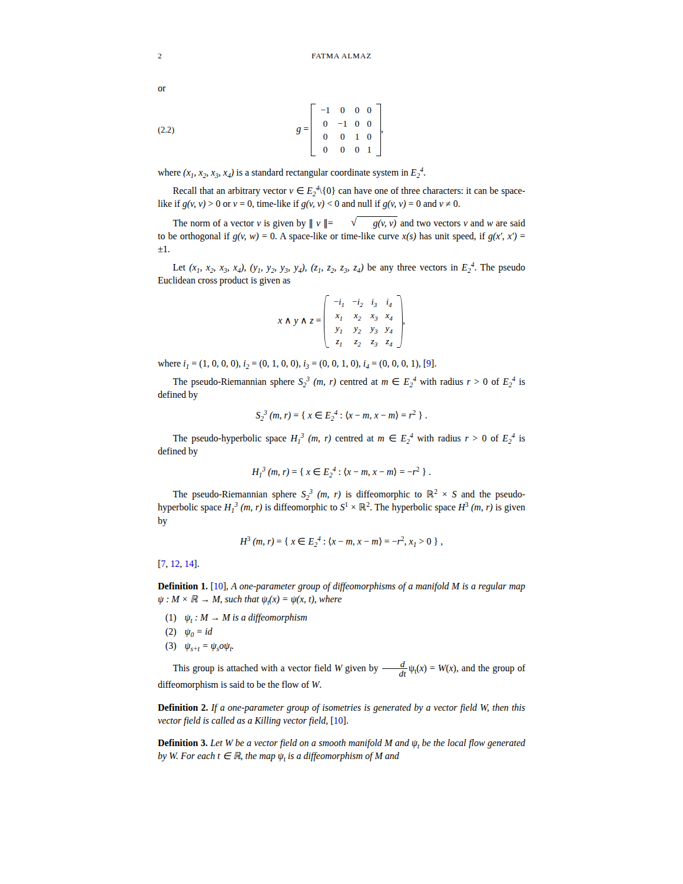2
Fatma Almaz
or
(2.2)
g =
| −1 | 0 | 0 | 0 |
| 0 | −1 | 0 | 0 |
| 0 | 0 | 1 | 0 |
| 0 | 0 | 0 | 1 |
,
where (x1, x2, x3, x4) is a standard rectangular coordinate system in E24.
Recall that an arbitrary vector v ∈ E24\{0} can have one of three characters: it can be space-like if g(v, v) > 0 or v = 0, time-like if g(v, v) < 0 and null if g(v, v) = 0 and v ≠ 0.
The norm of a vector v is given by ∥ v ∥= g(v, v) and two vectors v and w are said to be orthogonal if g(v, w) = 0. A space-like or time-like curve x(s) has unit speed, if g(x′, x′) = ±1.
Let (x1, x2, x3, x4), (y1, y2, y3, y4), (z1, z2, z3, z4) be any three vectors in E24. The pseudo Euclidean cross product is given as
x ∧ y ∧ z =
| − i 1 | − i 2 | i 3 | i 4 |
| x 1 | x 2 | x 3 | x 4 |
| y 1 | y 2 | y 3 | y 4 |
| z 1 | z 2 | z 3 | z 4 |
,
where i1 = (1, 0, 0, 0), i2 = (0, 1, 0, 0), i3 = (0, 0, 1, 0), i4 = (0, 0, 0, 1), [9].
The pseudo-Riemannian sphere S23 (m, r) centred at m ∈ E24 with radius r > 0 of E24 is defined by
S23 (m, r) = { x ∈ E24 : ⟨x − m, x − m⟩ = r2 } .
The pseudo-hyperbolic space H13 (m, r) centred at m ∈ E24 with radius r > 0 of E24 is defined by
H13 (m, r) = { x ∈ E24 : ⟨x − m, x − m⟩ = −r2 } .
The pseudo-Riemannian sphere S23 (m, r) is diffeomorphic to ℝ2 × S and the pseudo-hyperbolic space H13 (m, r) is diffeomorphic to S1 × ℝ2. The hyperbolic space H3 (m, r) is given by
H3 (m, r) = { x ∈ E24 : ⟨x − m, x − m⟩ = −r2, x1 > 0 } ,
[7, 12, 14].
Definition 1. [10], A one-parameter group of diffeomorphisms of a manifold M is a regular map ψ : M × ℝ → M, such that ψt(x) = ψ(x, t), where
(1) ψt : M → M is a diffeomorphism
(2) ψ0 = id
(3) ψs+t = ψsoψt.
This group is attached with a vector field W given by ddtψt(x) = W(x), and the group of diffeomorphism is said to be the flow of W.
Definition 2. If a one-parameter group of isometries is generated by a vector field W, then this vector field is called as a Killing vector field, [10].
Definition 3. Let W be a vector field on a smooth manifold M and ψt be the local flow generated by W. For each t ∈ ℝ, the map ψt is a diffeomorphism of M and